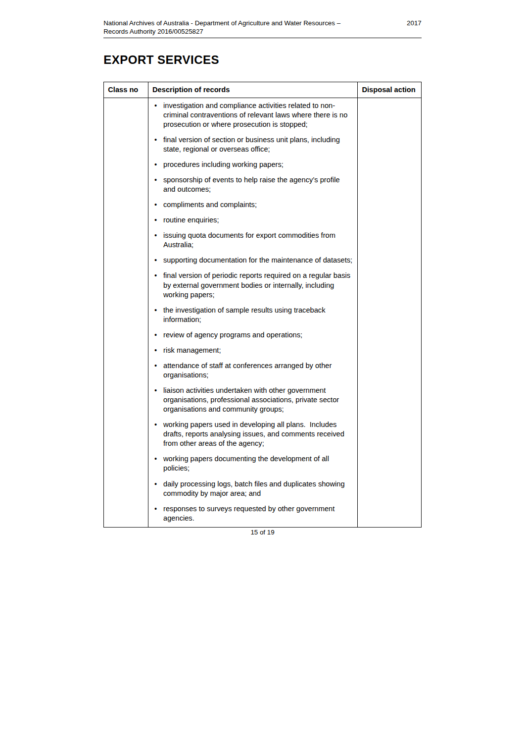National Archives of Australia - Department of Agriculture and Water Resources –
Records Authority 2016/00525827
2017
EXPORT SERVICES
| Class no | Description of records | Disposal action |
| --- | --- | --- |
| | investigation and compliance activities related to non-criminal contraventions of relevant laws where there is no prosecution or where prosecution is stopped; final version of section or business unit plans, including state, regional or overseas office; procedures including working papers; sponsorship of events to help raise the agency’s profile and outcomes; compliments and complaints; routine enquiries; issuing quota documents for export commodities from Australia; supporting documentation for the maintenance of datasets; final version of periodic reports required on a regular basis by external government bodies or internally, including working papers; the investigation of sample results using traceback information; review of agency programs and operations; risk management; attendance of staff at conferences arranged by other organisations; liaison activities undertaken with other government organisations, professional associations, private sector organisations and community groups; working papers used in developing all plans. Includes drafts, reports analysing issues, and comments received from other areas of the agency; working papers documenting the development of all policies; daily processing logs, batch files and duplicates showing commodity by major area; and responses to surveys requested by other government agencies. | |
15 of 19